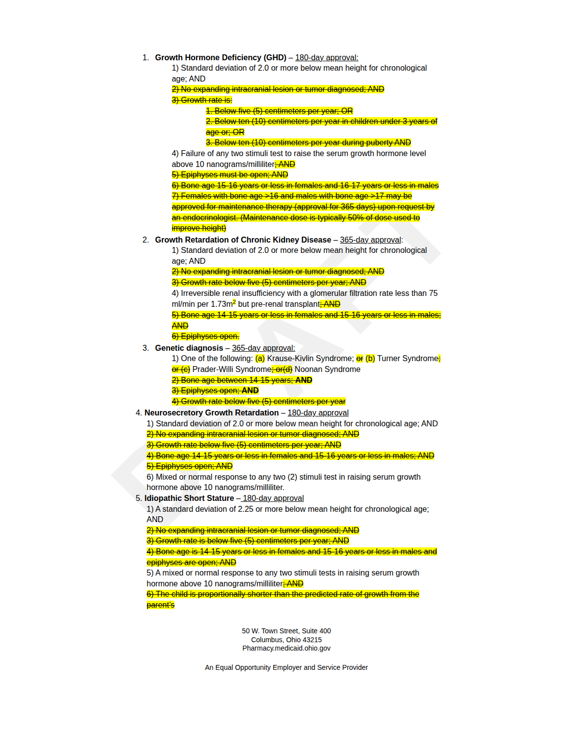DRAFT
Growth Hormone Deficiency (GHD) – 180-day approval:
1) Standard deviation of 2.0 or more below mean height for chronological age; AND
2) No expanding intracranial lesion or tumor diagnosed; AND
3) Growth rate is:
1. Below five (5) centimeters per year; OR
2. Below ten (10) centimeters per year in children under 3 years of age or; OR
3. Below ten (10) centimeters per year during puberty AND
4) Failure of any two stimuli test to raise the serum growth hormone level above 10 nanograms/milliliter; AND
5) Epiphyses must be open; AND
6) Bone age 15-16 years or less in females and 16-17 years or less in males
7) Females with bone age >16 and males with bone age >17 may be approved for maintenance therapy (approval for 365 days) upon request by an endocrinologist. (Maintenance dose is typically 50% of dose used to improve height)
Growth Retardation of Chronic Kidney Disease – 365-day approval:
1) Standard deviation of 2.0 or more below mean height for chronological age; AND
2) No expanding intracranial lesion or tumor diagnosed; AND
3) Growth rate below five (5) centimeters per year; AND
4) Irreversible renal insufficiency with a glomerular filtration rate less than 75 ml/min per 1.73m2 but pre-renal transplant; AND
5) Bone age 14-15 years or less in females and 15-16 years or less in males; AND
6) Epiphyses open.
Genetic diagnosis – 365-day approval:
1) One of the following: (a) Krause-Kivlin Syndrome; or (b) Turner Syndrome; or (c) Prader-Willi Syndrome; or(d) Noonan Syndrome
2) Bone age between 14-15 years; AND
3) Epiphyses open; AND
4) Growth rate below five (5) centimeters per year
4. Neurosecretory Growth Retardation – 180-day approval
1) Standard deviation of 2.0 or more below mean height for chronological age; AND
2) No expanding intracranial lesion or tumor diagnosed; AND
3) Growth rate below five (5) centimeters per year; AND
4) Bone age 14-15 years or less in females and 15-16 years or less in males; AND
5) Epiphyses open; AND
6) Mixed or normal response to any two (2) stimuli test in raising serum growth hormone above 10 nanograms/milliliter.
5. Idiopathic Short Stature – 180-day approval
1) A standard deviation of 2.25 or more below mean height for chronological age; AND
2) No expanding intracranial lesion or tumor diagnosed; AND
3) Growth rate is below five (5) centimeters per year; AND
4) Bone age is 14-15 years or less in females and 15-16 years or less in males and epiphyses are open; AND
5) A mixed or normal response to any two stimuli tests in raising serum growth hormone above 10 nanograms/milliliter; AND
6) The child is proportionally shorter than the predicted rate of growth from the parent’s
50 W. Town Street, Suite 400
Columbus, Ohio 43215
Pharmacy.medicaid.ohio.gov
An Equal Opportunity Employer and Service Provider